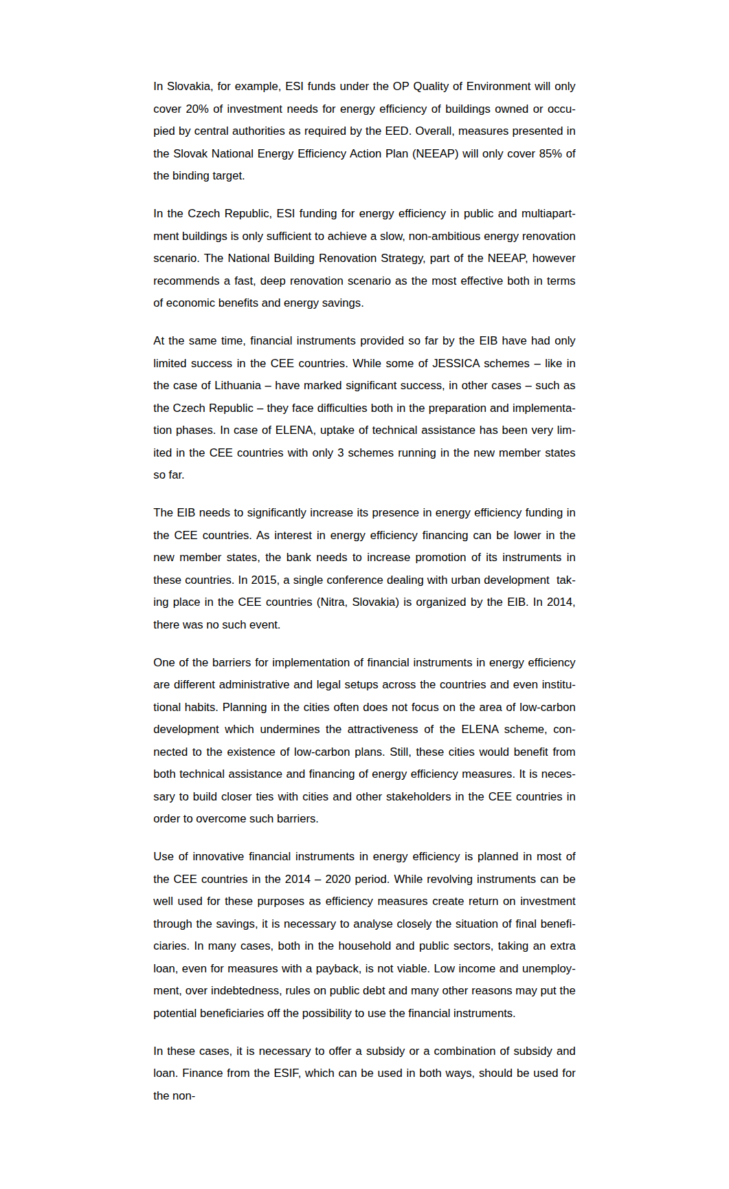In Slovakia, for example, ESI funds under the OP Quality of Environment will only cover 20% of investment needs for energy efficiency of buildings owned or occupied by central authorities as required by the EED. Overall, measures presented in the Slovak National Energy Efficiency Action Plan (NEEAP) will only cover 85% of the binding target.
In the Czech Republic, ESI funding for energy efficiency in public and multiapartment buildings is only sufficient to achieve a slow, non-ambitious energy renovation scenario. The National Building Renovation Strategy, part of the NEEAP, however recommends a fast, deep renovation scenario as the most effective both in terms of economic benefits and energy savings.
At the same time, financial instruments provided so far by the EIB have had only limited success in the CEE countries. While some of JESSICA schemes – like in the case of Lithuania – have marked significant success, in other cases – such as the Czech Republic – they face difficulties both in the preparation and implementation phases. In case of ELENA, uptake of technical assistance has been very limited in the CEE countries with only 3 schemes running in the new member states so far.
The EIB needs to significantly increase its presence in energy efficiency funding in the CEE countries. As interest in energy efficiency financing can be lower in the new member states, the bank needs to increase promotion of its instruments in these countries. In 2015, a single conference dealing with urban development taking place in the CEE countries (Nitra, Slovakia) is organized by the EIB. In 2014, there was no such event.
One of the barriers for implementation of financial instruments in energy efficiency are different administrative and legal setups across the countries and even institutional habits. Planning in the cities often does not focus on the area of low-carbon development which undermines the attractiveness of the ELENA scheme, connected to the existence of low-carbon plans. Still, these cities would benefit from both technical assistance and financing of energy efficiency measures. It is necessary to build closer ties with cities and other stakeholders in the CEE countries in order to overcome such barriers.
Use of innovative financial instruments in energy efficiency is planned in most of the CEE countries in the 2014 – 2020 period. While revolving instruments can be well used for these purposes as efficiency measures create return on investment through the savings, it is necessary to analyse closely the situation of final beneficiaries. In many cases, both in the household and public sectors, taking an extra loan, even for measures with a payback, is not viable. Low income and unemployment, over indebtedness, rules on public debt and many other reasons may put the potential beneficiaries off the possibility to use the financial instruments.
In these cases, it is necessary to offer a subsidy or a combination of subsidy and loan. Finance from the ESIF, which can be used in both ways, should be used for the non-